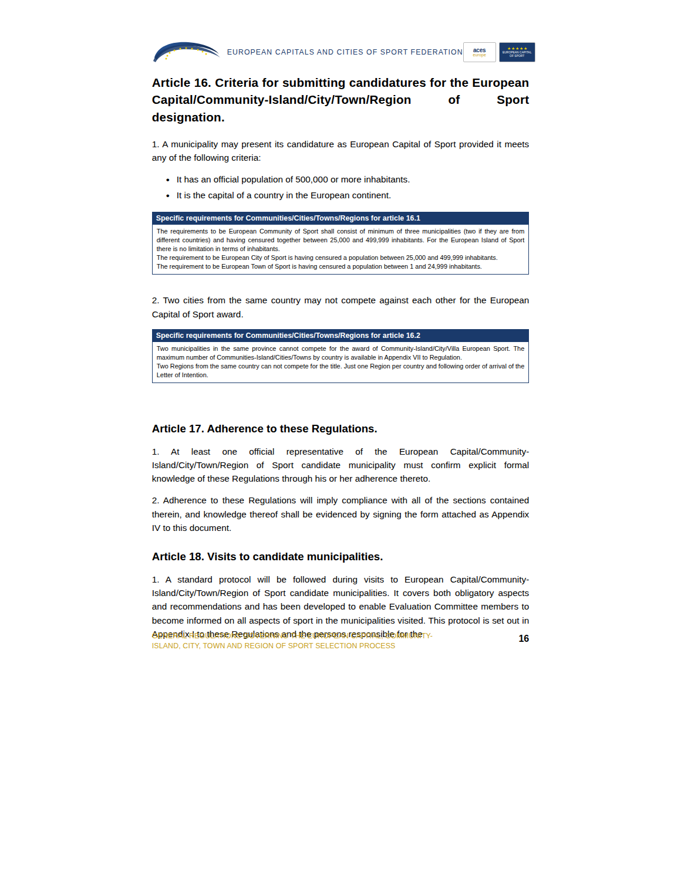EUROPEAN CAPITALS AND CITIES OF SPORT FEDERATION
aces europe
★ ★ ★ ★ ★ EUROPEAN CAPITAL
OF SPORT
Article 16. Criteria for submitting candidatures for the European Capital/Community-Island/City/Town/Region of Sport designation.
1. A municipality may present its candidature as European Capital of Sport provided it meets any of the following criteria:
It has an official population of 500,000 or more inhabitants.
It is the capital of a country in the European continent.
Specific requirements for Communities/Cities/Towns/Regions for article 16.1
The requirements to be European Community of Sport shall consist of minimum of three municipalities (two if they are from different countries) and having censured together between 25,000 and 499,999 inhabitants. For the European Island of Sport there is no limitation in terms of inhabitants.
The requirement to be European City of Sport is having censured a population between 25,000 and 499,999 inhabitants.
The requirement to be European Town of Sport is having censured a population between 1 and 24,999 inhabitants.
2. Two cities from the same country may not compete against each other for the European Capital of Sport award.
Specific requirements for Communities/Cities/Towns/Regions for article 16.2
Two municipalities in the same province cannot compete for the award of Community-Island/City/Villa European Sport. The maximum number of Communities-Island/Cities/Towns by country is available in Appendix VII to Regulation.
Two Regions from the same country can not compete for the title. Just one Region per country and following order of arrival of the Letter of Intention.
Article 17. Adherence to these Regulations.
1. At least one official representative of the European Capital/Community-Island/City/Town/Region of Sport candidate municipality must confirm explicit formal knowledge of these Regulations through his or her adherence thereto.
2. Adherence to these Regulations will imply compliance with all of the sections contained therein, and knowledge thereof shall be evidenced by signing the form attached as Appendix IV to this document.
Article 18. Visits to candidate municipalities.
1. A standard protocol will be followed during visits to European Capital/Community-Island/City/Town/Region of Sport candidate municipalities. It covers both obligatory aspects and recommendations and has been developed to enable Evaluation Committee members to become informed on all aspects of sport in the municipalities visited. This protocol is set out in Appendix I to these Regulations and the persons responsible for the
GENERAL REGULATIONS GOVERNING THE EUROPEAN CAPITAL, COMMUNITY-ISLAND, CITY, TOWN AND REGION OF SPORT SELECTION PROCESS
16